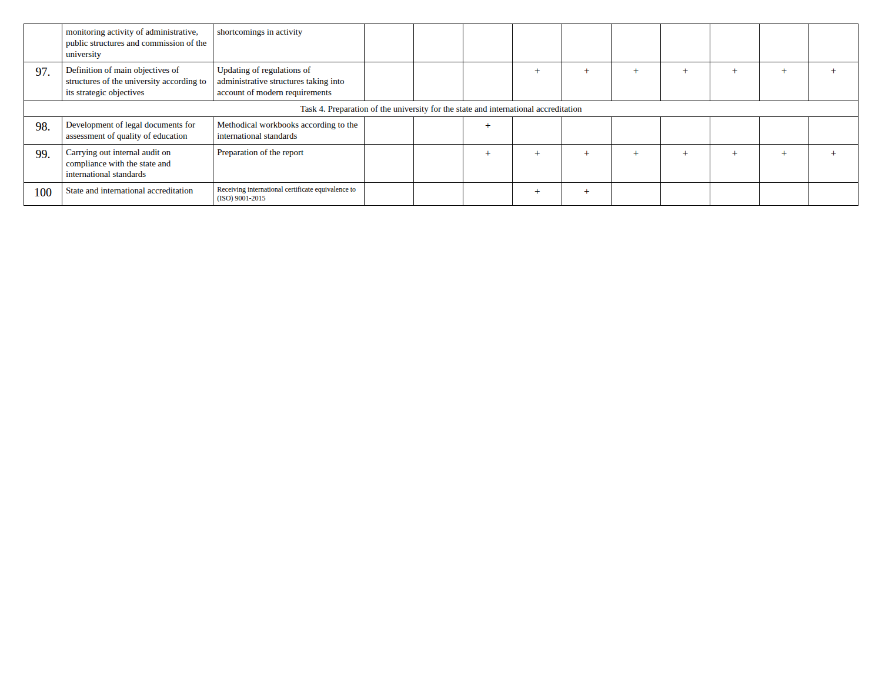| | monitoring activity of administrative, public structures and commission of the university | shortcomings in activity | | | | | | | | | | |
| 97. | Definition of main objectives of structures of the university according to its strategic objectives | Updating of regulations of administrative structures taking into account of modern requirements | | | | + | + | + | + | + | + | + |
| Task 4. Preparation of the university for the state and international accreditation |
| 98. | Development of legal documents for assessment of quality of education | Methodical workbooks according to the international standards | | | + | | | | | | | |
| 99. | Carrying out internal audit on compliance with the state and international standards | Preparation of the report | | | + | + | + | + | + | + | + | + |
| 100 | State and international accreditation | Receiving international certificate equivalence to (ISO) 9001-2015 | | | | + | + | | | | | |